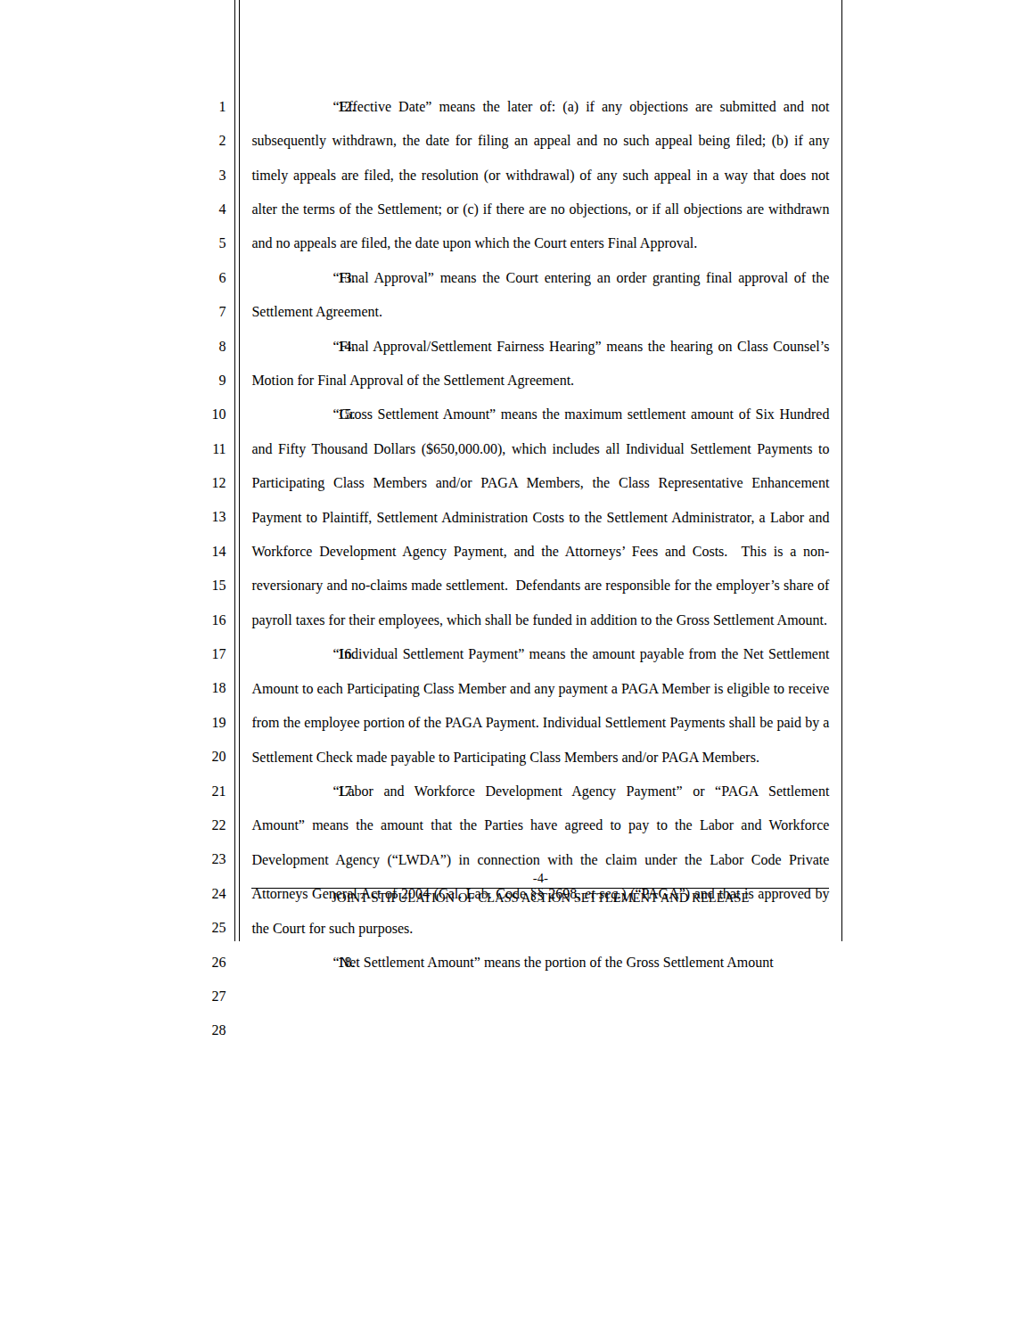1
2
3
4
5
6
7
8
9
10
11
12
13
14
15
16
17
18
19
20
21
22
23
24
25
26
27
28
12.“Effective Date” means the later of: (a) if any objections are submitted and not subsequently withdrawn, the date for filing an appeal and no such appeal being filed; (b) if any timely appeals are filed, the resolution (or withdrawal) of any such appeal in a way that does not alter the terms of the Settlement; or (c) if there are no objections, or if all objections are withdrawn and no appeals are filed, the date upon which the Court enters Final Approval.
13.“Final Approval” means the Court entering an order granting final approval of the Settlement Agreement.
14.“Final Approval/Settlement Fairness Hearing” means the hearing on Class Counsel’s Motion for Final Approval of the Settlement Agreement.
15.“Gross Settlement Amount” means the maximum settlement amount of Six Hundred and Fifty Thousand Dollars ($650,000.00), which includes all Individual Settlement Payments to Participating Class Members and/or PAGA Members, the Class Representative Enhancement Payment to Plaintiff, Settlement Administration Costs to the Settlement Administrator, a Labor and Workforce Development Agency Payment, and the Attorneys’ Fees and Costs. This is a non-reversionary and no-claims made settlement. Defendants are responsible for the employer’s share of payroll taxes for their employees, which shall be funded in addition to the Gross Settlement Amount.
16.“Individual Settlement Payment” means the amount payable from the Net Settlement Amount to each Participating Class Member and any payment a PAGA Member is eligible to receive from the employee portion of the PAGA Payment. Individual Settlement Payments shall be paid by a Settlement Check made payable to Participating Class Members and/or PAGA Members.
17.“Labor and Workforce Development Agency Payment” or “PAGA Settlement Amount” means the amount that the Parties have agreed to pay to the Labor and Workforce Development Agency (“LWDA”) in connection with the claim under the Labor Code Private Attorneys General Act of 2004 (Cal. Lab. Code §§ 2698, et seq.) (“PAGA”) and that is approved by the Court for such purposes.
18.“Net Settlement Amount” means the portion of the Gross Settlement Amount
-4-
JOINT STIPULATION OF CLASS ACTION SETTLEMENT AND RELEASE